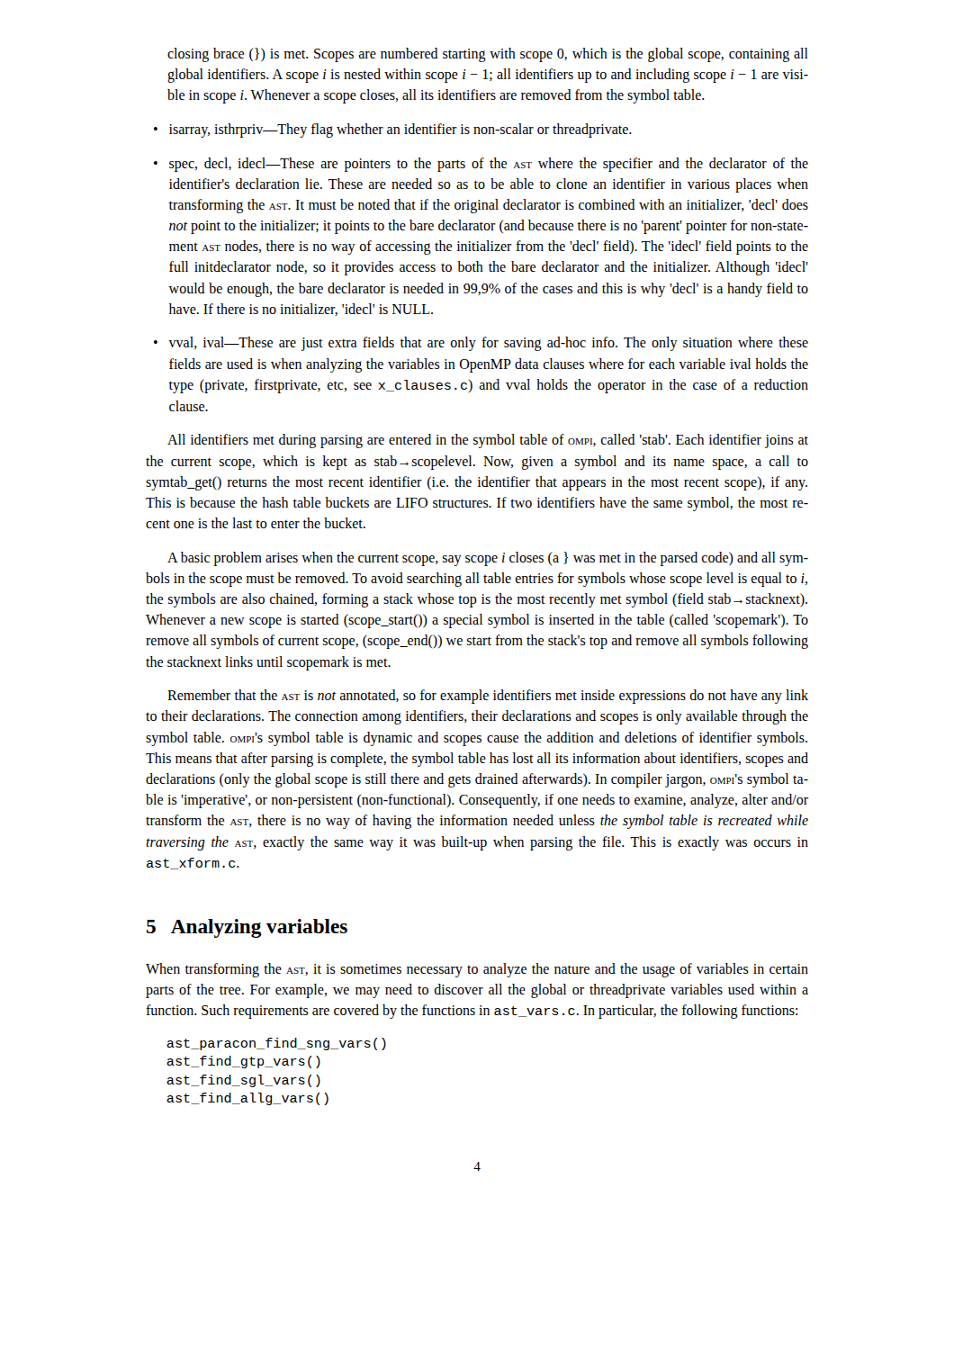closing brace (}) is met. Scopes are numbered starting with scope 0, which is the global scope, containing all global identifiers. A scope i is nested within scope i − 1; all identifiers up to and including scope i − 1 are visible in scope i. Whenever a scope closes, all its identifiers are removed from the symbol table.
isarray, isthrpriv—They flag whether an identifier is non-scalar or threadprivate.
spec, decl, idecl—These are pointers to the parts of the ast where the specifier and the declarator of the identifier's declaration lie. These are needed so as to be able to clone an identifier in various places when transforming the ast. It must be noted that if the original declarator is combined with an initializer, 'decl' does not point to the initializer; it points to the bare declarator (and because there is no 'parent' pointer for non-statement ast nodes, there is no way of accessing the initializer from the 'decl' field). The 'idecl' field points to the full initdeclarator node, so it provides access to both the bare declarator and the initializer. Although 'idecl' would be enough, the bare declarator is needed in 99,9% of the cases and this is why 'decl' is a handy field to have. If there is no initializer, 'idecl' is NULL.
vval, ival—These are just extra fields that are only for saving ad-hoc info. The only situation where these fields are used is when analyzing the variables in OpenMP data clauses where for each variable ival holds the type (private, firstprivate, etc, see x_clauses.c) and vval holds the operator in the case of a reduction clause.
All identifiers met during parsing are entered in the symbol table of ompi, called 'stab'. Each identifier joins at the current scope, which is kept as stab→scopelevel. Now, given a symbol and its name space, a call to symtab_get() returns the most recent identifier (i.e. the identifier that appears in the most recent scope), if any. This is because the hash table buckets are LIFO structures. If two identifiers have the same symbol, the most recent one is the last to enter the bucket.
A basic problem arises when the current scope, say scope i closes (a } was met in the parsed code) and all symbols in the scope must be removed. To avoid searching all table entries for symbols whose scope level is equal to i, the symbols are also chained, forming a stack whose top is the most recently met symbol (field stab→stacknext). Whenever a new scope is started (scope_start()) a special symbol is inserted in the table (called 'scopemark'). To remove all symbols of current scope, (scope_end()) we start from the stack's top and remove all symbols following the stacknext links until scopemark is met.
Remember that the ast is not annotated, so for example identifiers met inside expressions do not have any link to their declarations. The connection among identifiers, their declarations and scopes is only available through the symbol table. ompi's symbol table is dynamic and scopes cause the addition and deletions of identifier symbols. This means that after parsing is complete, the symbol table has lost all its information about identifiers, scopes and declarations (only the global scope is still there and gets drained afterwards). In compiler jargon, ompi's symbol table is 'imperative', or non-persistent (non-functional). Consequently, if one needs to examine, analyze, alter and/or transform the ast, there is no way of having the information needed unless the symbol table is recreated while traversing the ast, exactly the same way it was built-up when parsing the file. This is exactly was occurs in ast_xform.c.
5 Analyzing variables
When transforming the ast, it is sometimes necessary to analyze the nature and the usage of variables in certain parts of the tree. For example, we may need to discover all the global or threadprivate variables used within a function. Such requirements are covered by the functions in ast_vars.c. In particular, the following functions:
ast_paracon_find_sng_vars()
ast_find_gtp_vars()
ast_find_sgl_vars()
ast_find_allg_vars()
4